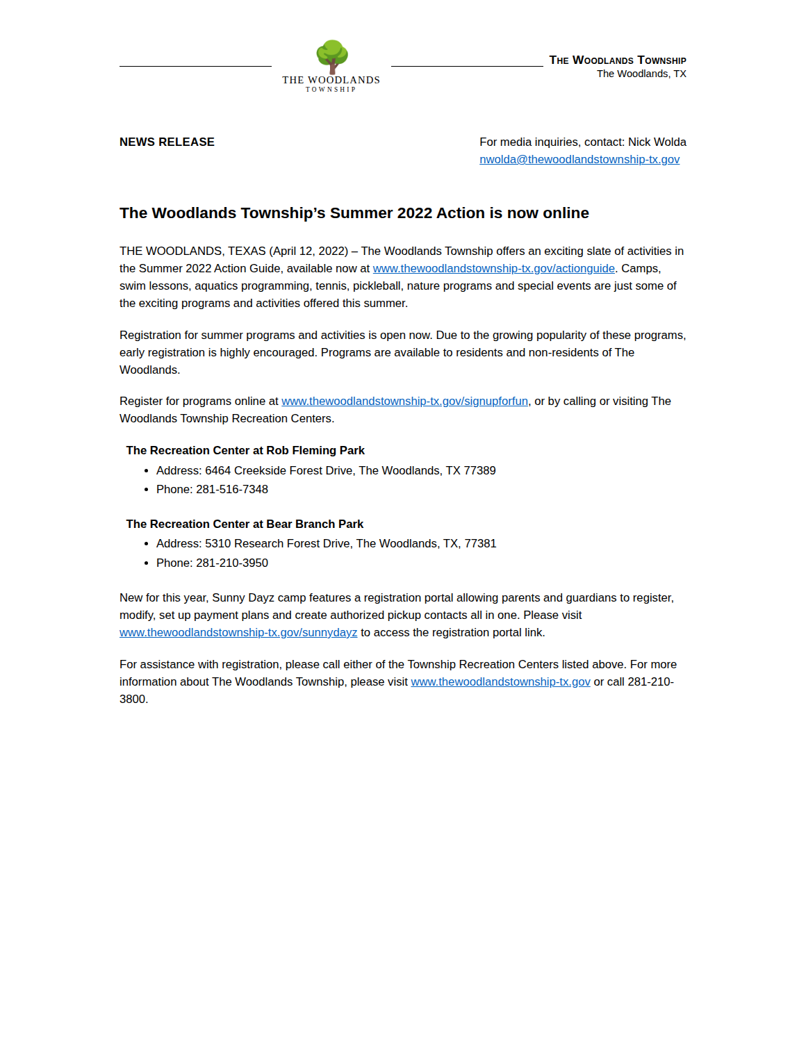🌳 THE WOODLANDS TOWNSHIP
The Woodlands Township
The Woodlands, TX
NEWS RELEASE
For media inquiries, contact: Nick Wolda
nwolda@thewoodlandstownship-tx.gov
The Woodlands Township’s Summer 2022 Action is now online
THE WOODLANDS, TEXAS (April 12, 2022) – The Woodlands Township offers an exciting slate of activities in the Summer 2022 Action Guide, available now at www.thewoodlandstownship-tx.gov/actionguide. Camps, swim lessons, aquatics programming, tennis, pickleball, nature programs and special events are just some of the exciting programs and activities offered this summer.
Registration for summer programs and activities is open now. Due to the growing popularity of these programs, early registration is highly encouraged. Programs are available to residents and non-residents of The Woodlands.
Register for programs online at www.thewoodlandstownship-tx.gov/signupforfun, or by calling or visiting The Woodlands Township Recreation Centers.
The Recreation Center at Rob Fleming Park
Address: 6464 Creekside Forest Drive, The Woodlands, TX 77389
Phone: 281-516-7348
The Recreation Center at Bear Branch Park
Address: 5310 Research Forest Drive, The Woodlands, TX, 77381
Phone: 281-210-3950
New for this year, Sunny Dayz camp features a registration portal allowing parents and guardians to register, modify, set up payment plans and create authorized pickup contacts all in one. Please visit www.thewoodlandstownship-tx.gov/sunnydayz to access the registration portal link.
For assistance with registration, please call either of the Township Recreation Centers listed above. For more information about The Woodlands Township, please visit www.thewoodlandstownship-tx.gov or call 281-210-3800.